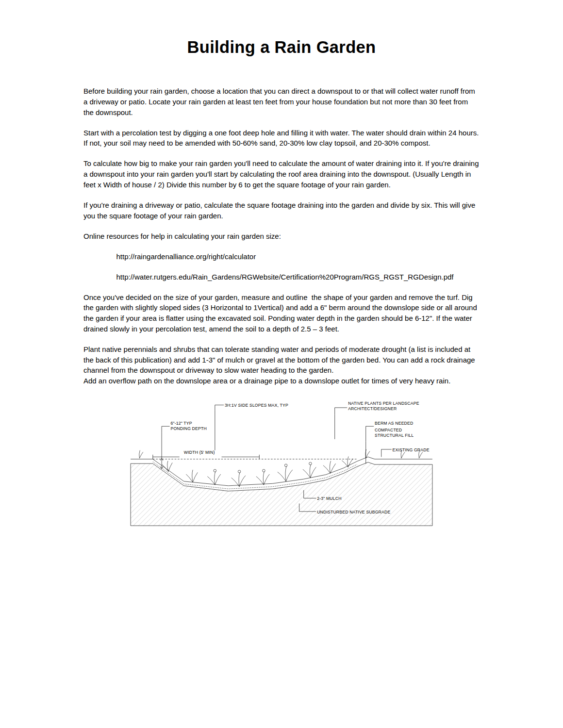Building a Rain Garden
Before building your rain garden, choose a location that you can direct a downspout to or that will collect water runoff from a driveway or patio. Locate your rain garden at least ten feet from your house foundation but not more than 30 feet from the downspout.
Start with a percolation test by digging a one foot deep hole and filling it with water. The water should drain within 24 hours. If not, your soil may need to be amended with 50-60% sand, 20-30% low clay topsoil, and 20-30% compost.
To calculate how big to make your rain garden you'll need to calculate the amount of water draining into it. If you're draining a downspout into your rain garden you'll start by calculating the roof area draining into the downspout. (Usually Length in feet x Width of house / 2) Divide this number by 6 to get the square footage of your rain garden.
If you're draining a driveway or patio, calculate the square footage draining into the garden and divide by six. This will give you the square footage of your rain garden.
Online resources for help in calculating your rain garden size:
http://raingardenalliance.org/right/calculator
http://water.rutgers.edu/Rain_Gardens/RGWebsite/Certification%20Program/RGS_RGST_RGDesign.pdf
Once you've decided on the size of your garden, measure and outline the shape of your garden and remove the turf. Dig the garden with slightly sloped sides (3 Horizontal to 1Vertical) and add a 6" berm around the downslope side or all around the garden if your area is flatter using the excavated soil. Ponding water depth in the garden should be 6-12". If the water drained slowly in your percolation test, amend the soil to a depth of 2.5 – 3 feet.
Plant native perennials and shrubs that can tolerate standing water and periods of moderate drought (a list is included at the back of this publication) and add 1-3" of mulch or gravel at the bottom of the garden bed. You can add a rock drainage channel from the downspout or driveway to slow water heading to the garden.
Add an overflow path on the downslope area or a drainage pipe to a downslope outlet for times of very heavy rain.
NATIVE PLANTS PER LANDSCAPE ARCHITECT/DESIGNER 3H:1V SIDE SLOPES MAX, TYP 6"-12" TYP PONDING DEPTH BERM AS NEEDED COMPACTED STRUCTURAL FILL EXISTING GRADE WIDTH (5' MIN) 2-3" MULCH UNDISTURBED NATIVE SUBGRADE